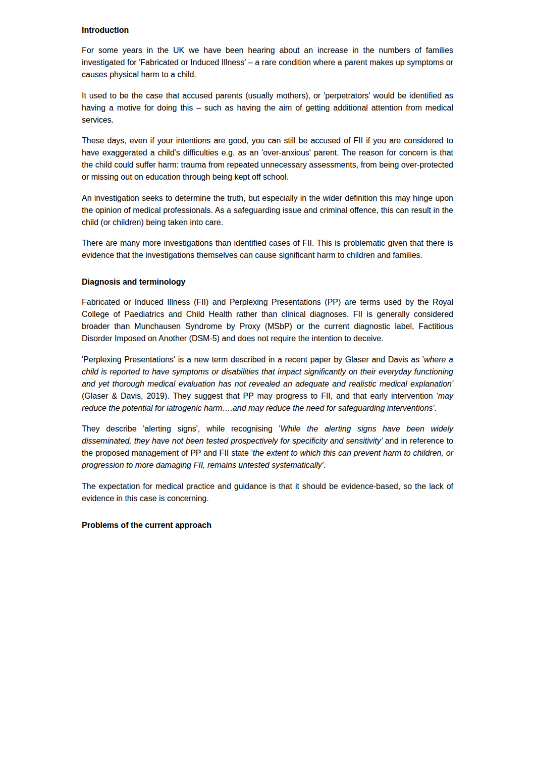Introduction
For some years in the UK we have been hearing about an increase in the numbers of families investigated for 'Fabricated or Induced Illness' – a rare condition where a parent makes up symptoms or causes physical harm to a child.
It used to be the case that accused parents (usually mothers), or 'perpetrators' would be identified as having a motive for doing this – such as having the aim of getting additional attention from medical services.
These days, even if your intentions are good, you can still be accused of FII if you are considered to have exaggerated a child's difficulties e.g. as an 'over-anxious' parent. The reason for concern is that the child could suffer harm: trauma from repeated unnecessary assessments, from being over-protected or missing out on education through being kept off school.
An investigation seeks to determine the truth, but especially in the wider definition this may hinge upon the opinion of medical professionals. As a safeguarding issue and criminal offence, this can result in the child (or children) being taken into care.
There are many more investigations than identified cases of FII. This is problematic given that there is evidence that the investigations themselves can cause significant harm to children and families.
Diagnosis and terminology
Fabricated or Induced Illness (FII) and Perplexing Presentations (PP) are terms used by the Royal College of Paediatrics and Child Health rather than clinical diagnoses. FII is generally considered broader than Munchausen Syndrome by Proxy (MSbP) or the current diagnostic label, Factitious Disorder Imposed on Another (DSM-5) and does not require the intention to deceive.
'Perplexing Presentations' is a new term described in a recent paper by Glaser and Davis as 'where a child is reported to have symptoms or disabilities that impact significantly on their everyday functioning and yet thorough medical evaluation has not revealed an adequate and realistic medical explanation' (Glaser & Davis, 2019). They suggest that PP may progress to FII, and that early intervention 'may reduce the potential for iatrogenic harm….and may reduce the need for safeguarding interventions'.
They describe 'alerting signs', while recognising 'While the alerting signs have been widely disseminated, they have not been tested prospectively for specificity and sensitivity' and in reference to the proposed management of PP and FII state 'the extent to which this can prevent harm to children, or progression to more damaging FII, remains untested systematically'.
The expectation for medical practice and guidance is that it should be evidence-based, so the lack of evidence in this case is concerning.
Problems of the current approach